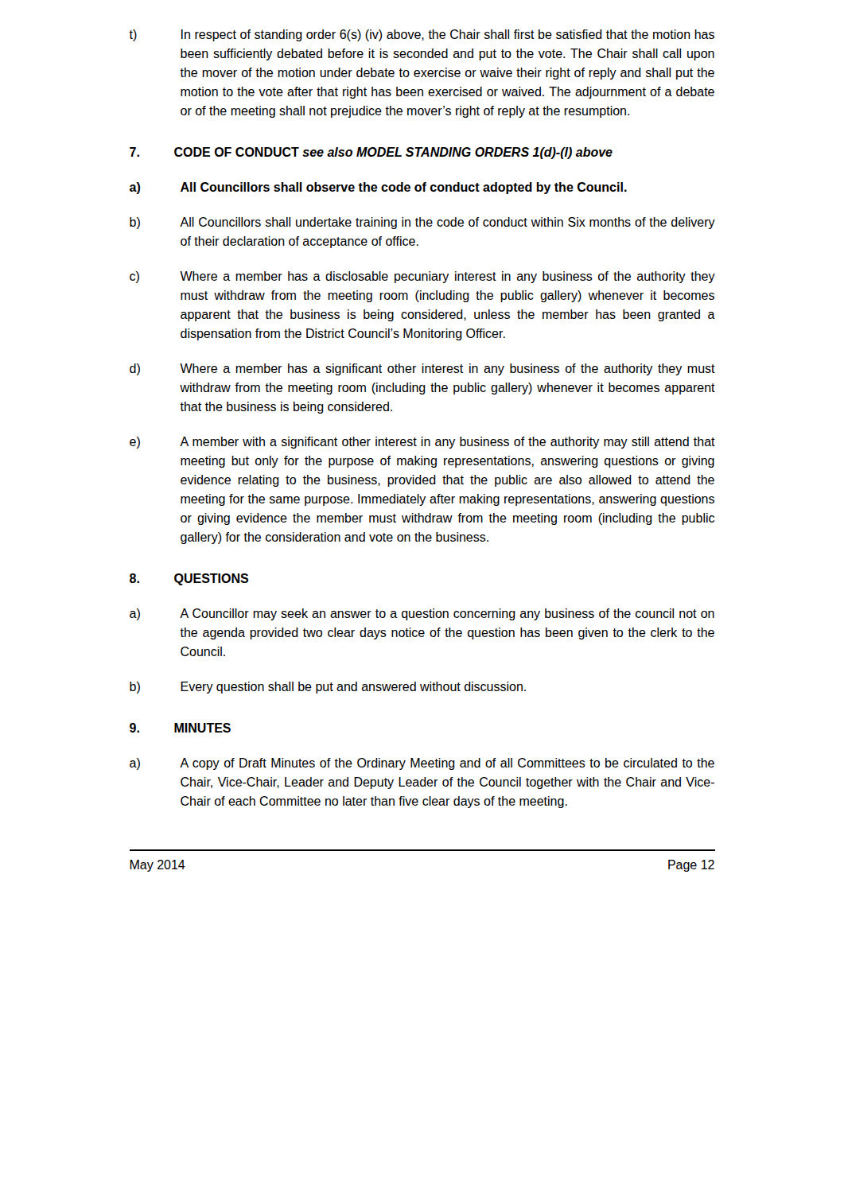t)
In respect of standing order 6(s) (iv) above, the Chair shall first be satisfied that the motion has been sufficiently debated before it is seconded and put to the vote. The Chair shall call upon the mover of the motion under debate to exercise or waive their right of reply and shall put the motion to the vote after that right has been exercised or waived. The adjournment of a debate or of the meeting shall not prejudice the mover’s right of reply at the resumption.
7. CODE OF CONDUCT see also MODEL STANDING ORDERS 1(d)-(l) above
a)
All Councillors shall observe the code of conduct adopted by the Council.
b)
All Councillors shall undertake training in the code of conduct within Six months of the delivery of their declaration of acceptance of office.
c)
Where a member has a disclosable pecuniary interest in any business of the authority they must withdraw from the meeting room (including the public gallery) whenever it becomes apparent that the business is being considered, unless the member has been granted a dispensation from the District Council’s Monitoring Officer.
d)
Where a member has a significant other interest in any business of the authority they must withdraw from the meeting room (including the public gallery) whenever it becomes apparent that the business is being considered.
e)
A member with a significant other interest in any business of the authority may still attend that meeting but only for the purpose of making representations, answering questions or giving evidence relating to the business, provided that the public are also allowed to attend the meeting for the same purpose. Immediately after making representations, answering questions or giving evidence the member must withdraw from the meeting room (including the public gallery) for the consideration and vote on the business.
8. QUESTIONS
a)
A Councillor may seek an answer to a question concerning any business of the council not on the agenda provided two clear days notice of the question has been given to the clerk to the Council.
b)
Every question shall be put and answered without discussion.
9. MINUTES
a)
A copy of Draft Minutes of the Ordinary Meeting and of all Committees to be circulated to the Chair, Vice-Chair, Leader and Deputy Leader of the Council together with the Chair and Vice-Chair of each Committee no later than five clear days of the meeting.
May 2014 Page 12